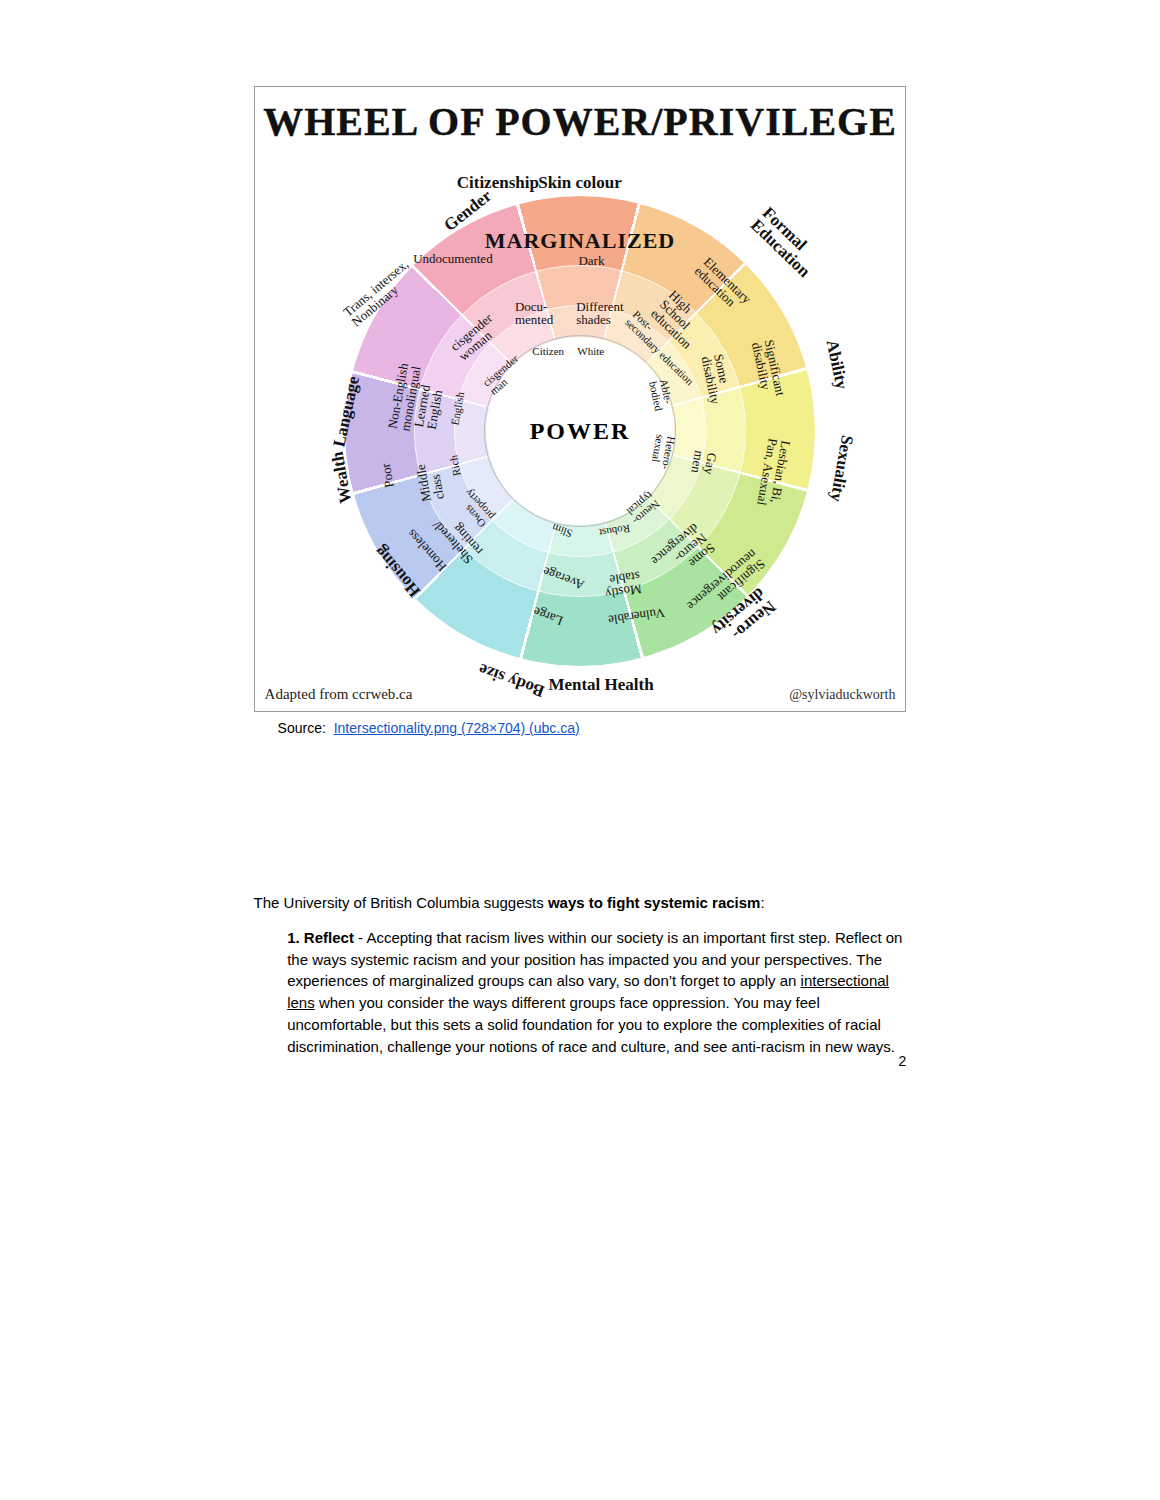WHEEL OF POWER/PRIVILEGE
MARGINALIZED
POWER
Skin colour
Citizenship
Gender
Language
Wealth
Housing
Body size
Mental Health
Neuro-
diversity
Sexuality
Ability
Formal
Education
Dark
Undocumented
Trans, intersex,
Nonbinary
Non-English
monolingual
Poor
Homeless
Large
Vulnerable
Significant
neurodivergence
Lesbian, Bi,
Pan, Asexual
Significant
disability
Elementary
education
Different
shades
Docu-
mented
cisgender
woman
Learned
English
Middle
class
Sheltered/
renting
Average
Mostly
stable
Some
Neuro-
divergence
Gay
men
Some
disability
High
School
education
White
Citizen
cisgender
man
English
Rich
Owns
property
Slim
Robust
Neuro-
typical
Hetero-
sexual
Able-
bodied
Post-
secondary education
Adapted from ccrweb.ca
@sylviaduckworth
Source: Intersectionality.png (728×704) (ubc.ca)
The University of British Columbia suggests ways to fight systemic racism:
1. Reflect - Accepting that racism lives within our society is an important first step. Reflect on the ways systemic racism and your position has impacted you and your perspectives. The experiences of marginalized groups can also vary, so don’t forget to apply an intersectional lens when you consider the ways different groups face oppression. You may feel uncomfortable, but this sets a solid foundation for you to explore the complexities of racial discrimination, challenge your notions of race and culture, and see anti-racism in new ways.
2